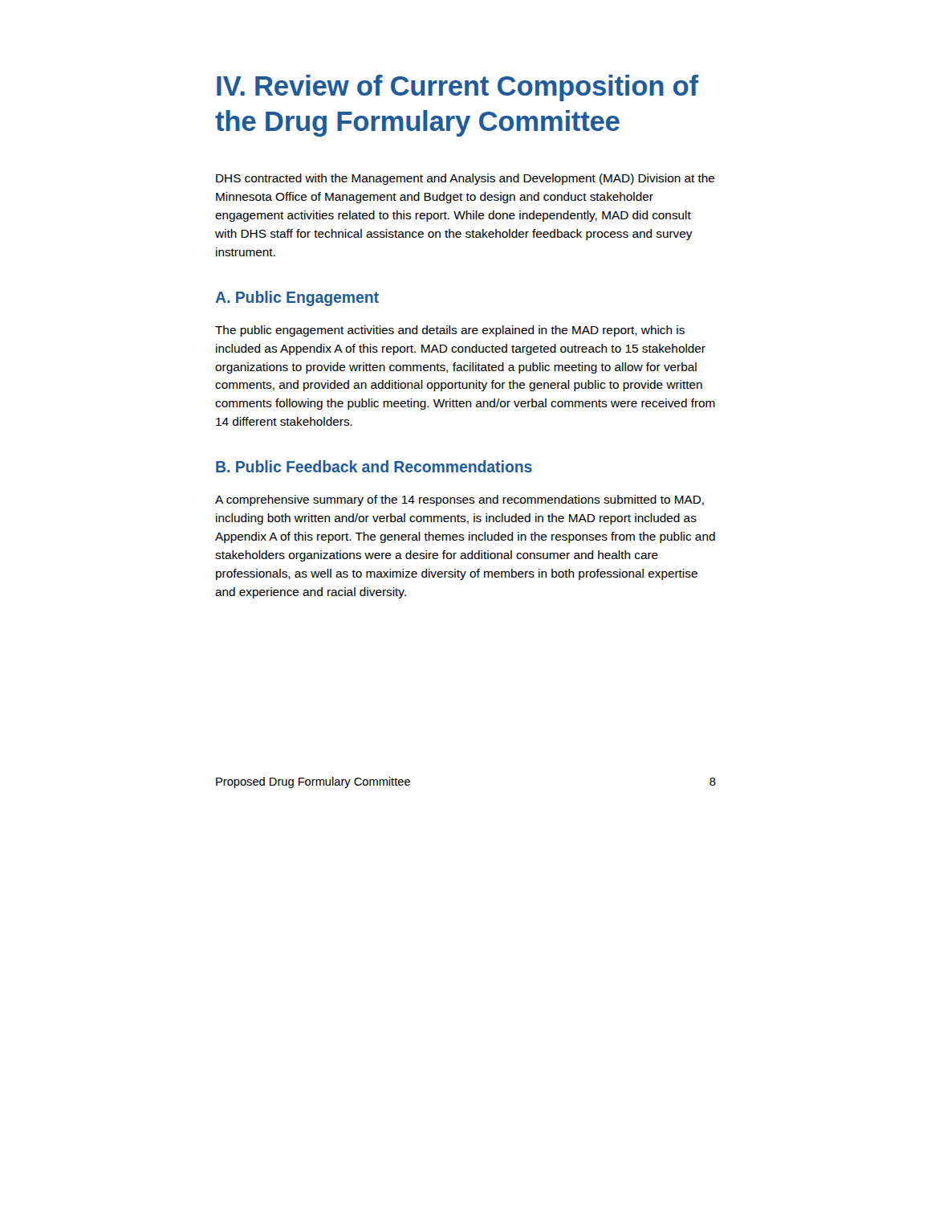IV. Review of Current Composition of the Drug Formulary Committee
DHS contracted with the Management and Analysis and Development (MAD) Division at the Minnesota Office of Management and Budget to design and conduct stakeholder engagement activities related to this report. While done independently, MAD did consult with DHS staff for technical assistance on the stakeholder feedback process and survey instrument.
A. Public Engagement
The public engagement activities and details are explained in the MAD report, which is included as Appendix A of this report. MAD conducted targeted outreach to 15 stakeholder organizations to provide written comments, facilitated a public meeting to allow for verbal comments, and provided an additional opportunity for the general public to provide written comments following the public meeting. Written and/or verbal comments were received from 14 different stakeholders.
B. Public Feedback and Recommendations
A comprehensive summary of the 14 responses and recommendations submitted to MAD, including both written and/or verbal comments, is included in the MAD report included as Appendix A of this report. The general themes included in the responses from the public and stakeholders organizations were a desire for additional consumer and health care professionals, as well as to maximize diversity of members in both professional expertise and experience and racial diversity.
Proposed Drug Formulary Committee 8